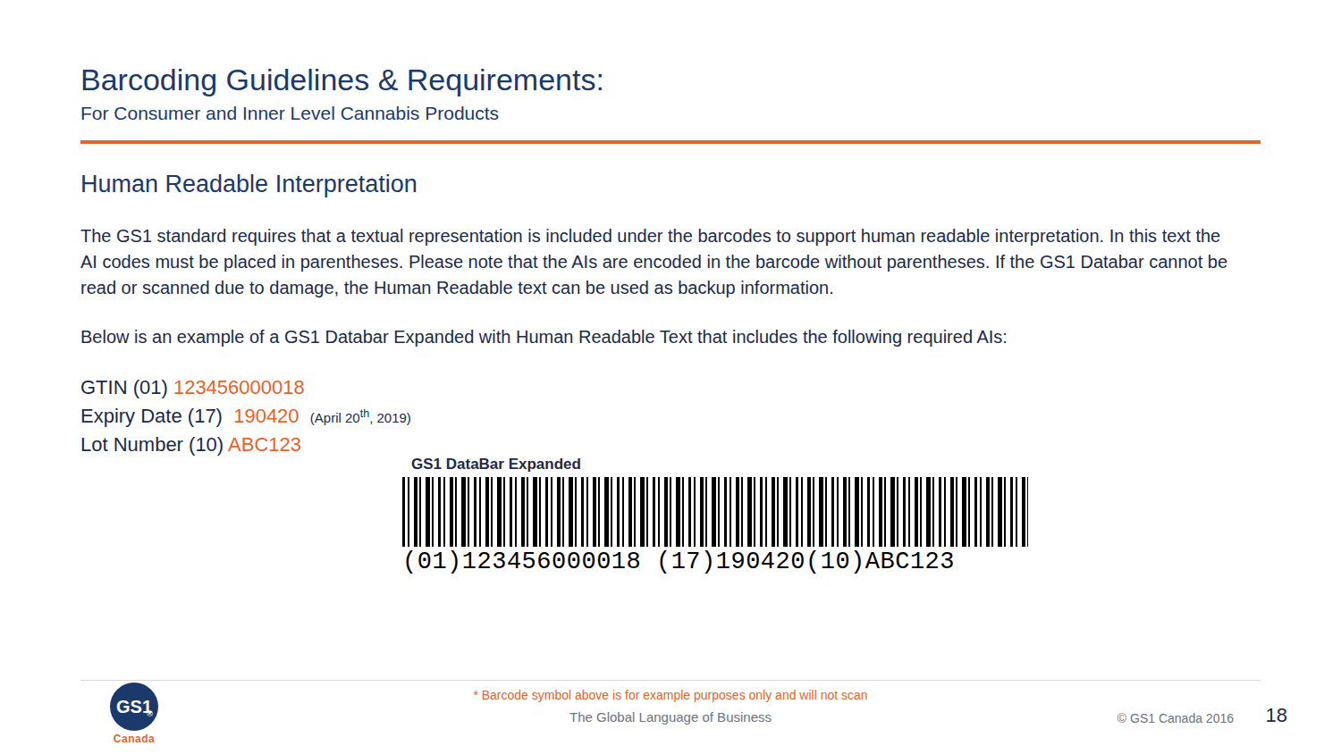Barcoding Guidelines & Requirements: For Consumer and Inner Level Cannabis Products
Human Readable Interpretation
The GS1 standard requires that a textual representation is included under the barcodes to support human readable interpretation. In this text the AI codes must be placed in parentheses. Please note that the AIs are encoded in the barcode without parentheses. If the GS1 Databar cannot be read or scanned due to damage, the Human Readable text can be used as backup information.
Below is an example of a GS1 Databar Expanded with Human Readable Text that includes the following required AIs:
GTIN (01) 123456000018
Expiry Date (17) 190420 (April 20th, 2019)
Lot Number (10) ABC123
GS1 DataBar Expanded
(01)123456000018 (17)190420(10)ABC123
* Barcode symbol above is for example purposes only and will not scan
The Global Language of Business
© GS1 Canada 2016
18
GS1®
Canada